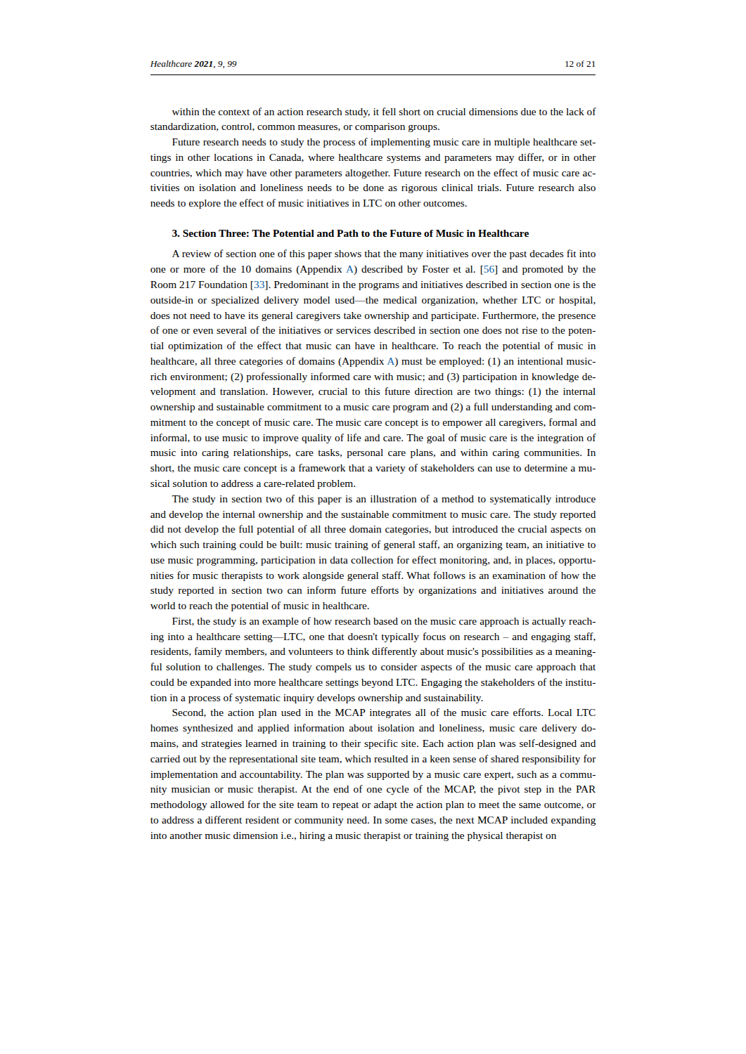Healthcare 2021, 9, 99 12 of 21
within the context of an action research study, it fell short on crucial dimensions due to the lack of standardization, control, common measures, or comparison groups.
Future research needs to study the process of implementing music care in multiple healthcare settings in other locations in Canada, where healthcare systems and parameters may differ, or in other countries, which may have other parameters altogether. Future research on the effect of music care activities on isolation and loneliness needs to be done as rigorous clinical trials. Future research also needs to explore the effect of music initiatives in LTC on other outcomes.
3. Section Three: The Potential and Path to the Future of Music in Healthcare
A review of section one of this paper shows that the many initiatives over the past decades fit into one or more of the 10 domains (Appendix A) described by Foster et al. [56] and promoted by the Room 217 Foundation [33]. Predominant in the programs and initiatives described in section one is the outside-in or specialized delivery model used—the medical organization, whether LTC or hospital, does not need to have its general caregivers take ownership and participate. Furthermore, the presence of one or even several of the initiatives or services described in section one does not rise to the potential optimization of the effect that music can have in healthcare. To reach the potential of music in healthcare, all three categories of domains (Appendix A) must be employed: (1) an intentional music-rich environment; (2) professionally informed care with music; and (3) participation in knowledge development and translation. However, crucial to this future direction are two things: (1) the internal ownership and sustainable commitment to a music care program and (2) a full understanding and commitment to the concept of music care. The music care concept is to empower all caregivers, formal and informal, to use music to improve quality of life and care. The goal of music care is the integration of music into caring relationships, care tasks, personal care plans, and within caring communities. In short, the music care concept is a framework that a variety of stakeholders can use to determine a musical solution to address a care-related problem.
The study in section two of this paper is an illustration of a method to systematically introduce and develop the internal ownership and the sustainable commitment to music care. The study reported did not develop the full potential of all three domain categories, but introduced the crucial aspects on which such training could be built: music training of general staff, an organizing team, an initiative to use music programming, participation in data collection for effect monitoring, and, in places, opportunities for music therapists to work alongside general staff. What follows is an examination of how the study reported in section two can inform future efforts by organizations and initiatives around the world to reach the potential of music in healthcare.
First, the study is an example of how research based on the music care approach is actually reaching into a healthcare setting—LTC, one that doesn't typically focus on research – and engaging staff, residents, family members, and volunteers to think differently about music's possibilities as a meaningful solution to challenges. The study compels us to consider aspects of the music care approach that could be expanded into more healthcare settings beyond LTC. Engaging the stakeholders of the institution in a process of systematic inquiry develops ownership and sustainability.
Second, the action plan used in the MCAP integrates all of the music care efforts. Local LTC homes synthesized and applied information about isolation and loneliness, music care delivery domains, and strategies learned in training to their specific site. Each action plan was self-designed and carried out by the representational site team, which resulted in a keen sense of shared responsibility for implementation and accountability. The plan was supported by a music care expert, such as a community musician or music therapist. At the end of one cycle of the MCAP, the pivot step in the PAR methodology allowed for the site team to repeat or adapt the action plan to meet the same outcome, or to address a different resident or community need. In some cases, the next MCAP included expanding into another music dimension i.e., hiring a music therapist or training the physical therapist on